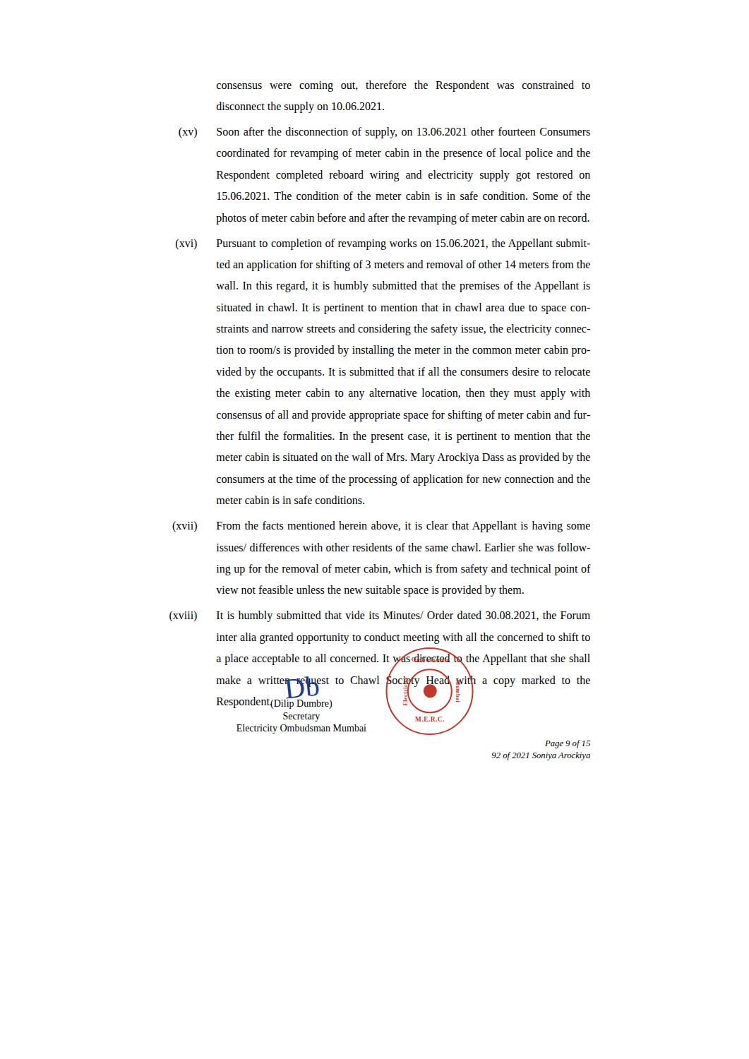consensus were coming out, therefore the Respondent was constrained to disconnect the supply on 10.06.2021.
(xv)
Soon after the disconnection of supply, on 13.06.2021 other fourteen Consumers coordinated for revamping of meter cabin in the presence of local police and the Respondent completed reboard wiring and electricity supply got restored on 15.06.2021. The condition of the meter cabin is in safe condition. Some of the photos of meter cabin before and after the revamping of meter cabin are on record.
(xvi)
Pursuant to completion of revamping works on 15.06.2021, the Appellant submitted an application for shifting of 3 meters and removal of other 14 meters from the wall. In this regard, it is humbly submitted that the premises of the Appellant is situated in chawl. It is pertinent to mention that in chawl area due to space constraints and narrow streets and considering the safety issue, the electricity connection to room/s is provided by installing the meter in the common meter cabin provided by the occupants. It is submitted that if all the consumers desire to relocate the existing meter cabin to any alternative location, then they must apply with consensus of all and provide appropriate space for shifting of meter cabin and further fulfil the formalities. In the present case, it is pertinent to mention that the meter cabin is situated on the wall of Mrs. Mary Arockiya Dass as provided by the consumers at the time of the processing of application for new connection and the meter cabin is in safe conditions.
(xvii)
From the facts mentioned herein above, it is clear that Appellant is having some issues/ differences with other residents of the same chawl. Earlier she was following up for the removal of meter cabin, which is from safety and technical point of view not feasible unless the new suitable space is provided by them.
(xviii)
It is humbly submitted that vide its Minutes/ Order dated 30.08.2021, the Forum inter alia granted opportunity to conduct meeting with all the concerned to shift to a place acceptable to all concerned. It was directed to the Appellant that she shall make a written request to Chawl Society Head with a copy marked to the Respondent.
D  b (Dilip Dumbre)
Secretary
Electricity Ombudsman Mumbai
Ombudsman
Electricity
Mumbai
M.E.R.C.
Page 9 of 15
92 of 2021 Soniya Arockiya